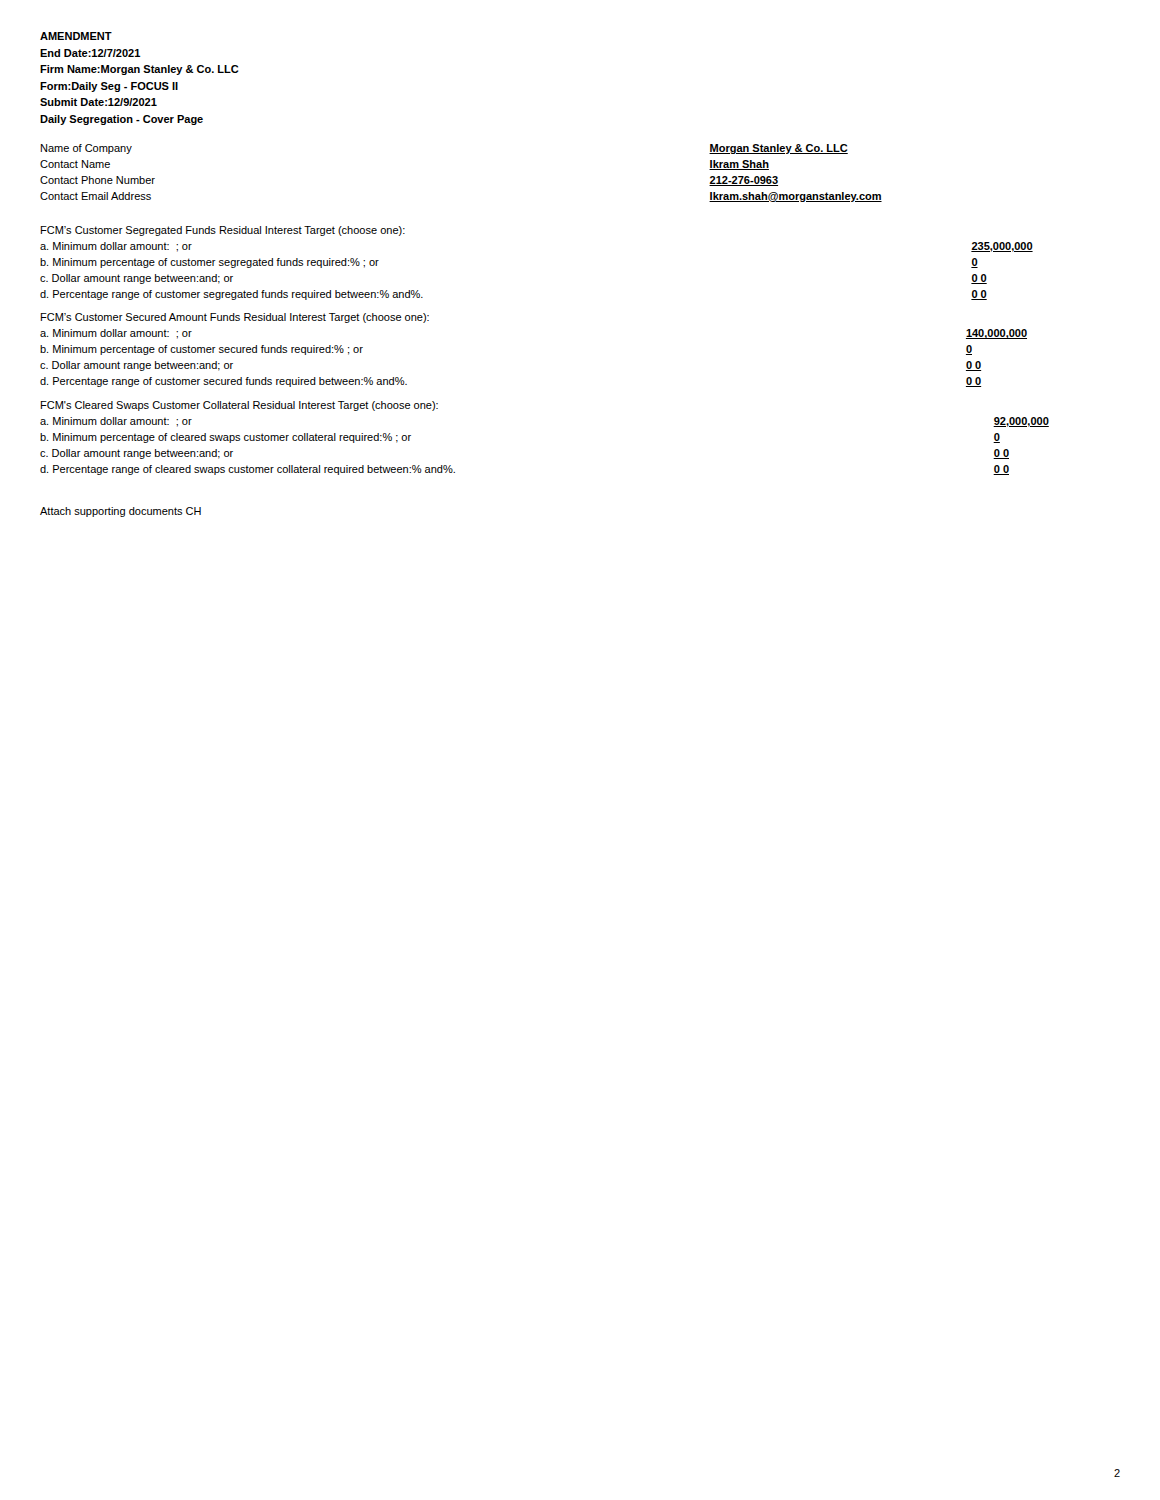AMENDMENT
End Date:12/7/2021
Firm Name:Morgan Stanley & Co. LLC
Form:Daily Seg - FOCUS II
Submit Date:12/9/2021
Daily Segregation - Cover Page
| Name of Company | Morgan Stanley & Co. LLC |
| Contact Name | Ikram Shah |
| Contact Phone Number | 212-276-0963 |
| Contact Email Address | Ikram.shah@morganstanley.com |
| FCM’s Customer Segregated Funds Residual Interest Target (choose one): |
| a. Minimum dollar amount: ; or | 235,000,000 |
| b. Minimum percentage of customer segregated funds required:% ; or | 0 |
| c. Dollar amount range between:and; or | 0 0 |
| d. Percentage range of customer segregated funds required between:% and%. | 0 0 |
| FCM’s Customer Secured Amount Funds Residual Interest Target (choose one): |
| a. Minimum dollar amount: ; or | 140,000,000 |
| b. Minimum percentage of customer secured funds required:% ; or | 0 |
| c. Dollar amount range between:and; or | 0 0 |
| d. Percentage range of customer secured funds required between:% and%. | 0 0 |
| FCM's Cleared Swaps Customer Collateral Residual Interest Target (choose one): |
| a. Minimum dollar amount: ; or | 92,000,000 |
| b. Minimum percentage of cleared swaps customer collateral required:% ; or | 0 |
| c. Dollar amount range between:and; or | 0 0 |
| d. Percentage range of cleared swaps customer collateral required between:% and%. | 0 0 |
Attach supporting documents CH
2